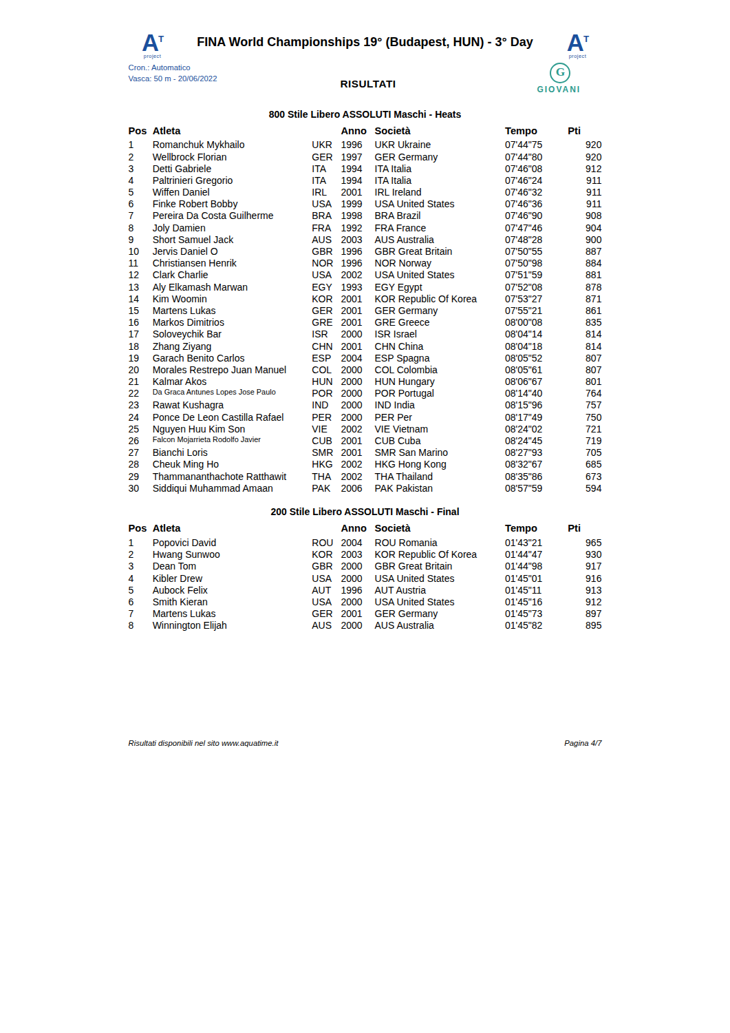AT
project
FINA World Championships 19° (Budapest, HUN) - 3° Day
AT
project
Cron.: Automatico
Vasca: 50 m - 20/06/2022
RISULTATI
G
GIOVANI
800 Stile Libero ASSOLUTI Maschi - Heats
| Pos | Atleta | | Anno | Società | Tempo | Pti |
| --- | --- | --- | --- | --- | --- | --- |
| 1 | Romanchuk Mykhailo | UKR | 1996 | UKR Ukraine | 07'44"75 | 920 |
| 2 | Wellbrock Florian | GER | 1997 | GER Germany | 07'44"80 | 920 |
| 3 | Detti Gabriele | ITA | 1994 | ITA Italia | 07'46"08 | 912 |
| 4 | Paltrinieri Gregorio | ITA | 1994 | ITA Italia | 07'46"24 | 911 |
| 5 | Wiffen Daniel | IRL | 2001 | IRL Ireland | 07'46"32 | 911 |
| 6 | Finke Robert Bobby | USA | 1999 | USA United States | 07'46"36 | 911 |
| 7 | Pereira Da Costa Guilherme | BRA | 1998 | BRA Brazil | 07'46"90 | 908 |
| 8 | Joly Damien | FRA | 1992 | FRA France | 07'47"46 | 904 |
| 9 | Short Samuel Jack | AUS | 2003 | AUS Australia | 07'48"28 | 900 |
| 10 | Jervis Daniel O | GBR | 1996 | GBR Great Britain | 07'50"55 | 887 |
| 11 | Christiansen Henrik | NOR | 1996 | NOR Norway | 07'50"98 | 884 |
| 12 | Clark Charlie | USA | 2002 | USA United States | 07'51"59 | 881 |
| 13 | Aly Elkamash Marwan | EGY | 1993 | EGY Egypt | 07'52"08 | 878 |
| 14 | Kim Woomin | KOR | 2001 | KOR Republic Of Korea | 07'53"27 | 871 |
| 15 | Martens Lukas | GER | 2001 | GER Germany | 07'55"21 | 861 |
| 16 | Markos Dimitrios | GRE | 2001 | GRE Greece | 08'00"08 | 835 |
| 17 | Soloveychik Bar | ISR | 2000 | ISR Israel | 08'04"14 | 814 |
| 18 | Zhang Ziyang | CHN | 2001 | CHN China | 08'04"18 | 814 |
| 19 | Garach Benito Carlos | ESP | 2004 | ESP Spagna | 08'05"52 | 807 |
| 20 | Morales Restrepo Juan Manuel | COL | 2000 | COL Colombia | 08'05"61 | 807 |
| 21 | Kalmar Akos | HUN | 2000 | HUN Hungary | 08'06"67 | 801 |
| 22 | Da Graca Antunes Lopes Jose Paulo | POR | 2000 | POR Portugal | 08'14"40 | 764 |
| 23 | Rawat Kushagra | IND | 2000 | IND India | 08'15"96 | 757 |
| 24 | Ponce De Leon Castilla Rafael | PER | 2000 | PER Per | 08'17"49 | 750 |
| 25 | Nguyen Huu Kim Son | VIE | 2002 | VIE Vietnam | 08'24"02 | 721 |
| 26 | Falcon Mojarrieta Rodolfo Javier | CUB | 2001 | CUB Cuba | 08'24"45 | 719 |
| 27 | Bianchi Loris | SMR | 2001 | SMR San Marino | 08'27"93 | 705 |
| 28 | Cheuk Ming Ho | HKG | 2002 | HKG Hong Kong | 08'32"67 | 685 |
| 29 | Thammananthachote Ratthawit | THA | 2002 | THA Thailand | 08'35"86 | 673 |
| 30 | Siddiqui Muhammad Amaan | PAK | 2006 | PAK Pakistan | 08'57"59 | 594 |
200 Stile Libero ASSOLUTI Maschi - Final
| Pos | Atleta | | Anno | Società | Tempo | Pti |
| --- | --- | --- | --- | --- | --- | --- |
| 1 | Popovici David | ROU | 2004 | ROU Romania | 01'43"21 | 965 |
| 2 | Hwang Sunwoo | KOR | 2003 | KOR Republic Of Korea | 01'44"47 | 930 |
| 3 | Dean Tom | GBR | 2000 | GBR Great Britain | 01'44"98 | 917 |
| 4 | Kibler Drew | USA | 2000 | USA United States | 01'45"01 | 916 |
| 5 | Aubock Felix | AUT | 1996 | AUT Austria | 01'45"11 | 913 |
| 6 | Smith Kieran | USA | 2000 | USA United States | 01'45"16 | 912 |
| 7 | Martens Lukas | GER | 2001 | GER Germany | 01'45"73 | 897 |
| 8 | Winnington Elijah | AUS | 2000 | AUS Australia | 01'45"82 | 895 |
Risultati disponibili nel sito www.aquatime.it
Pagina 4/7